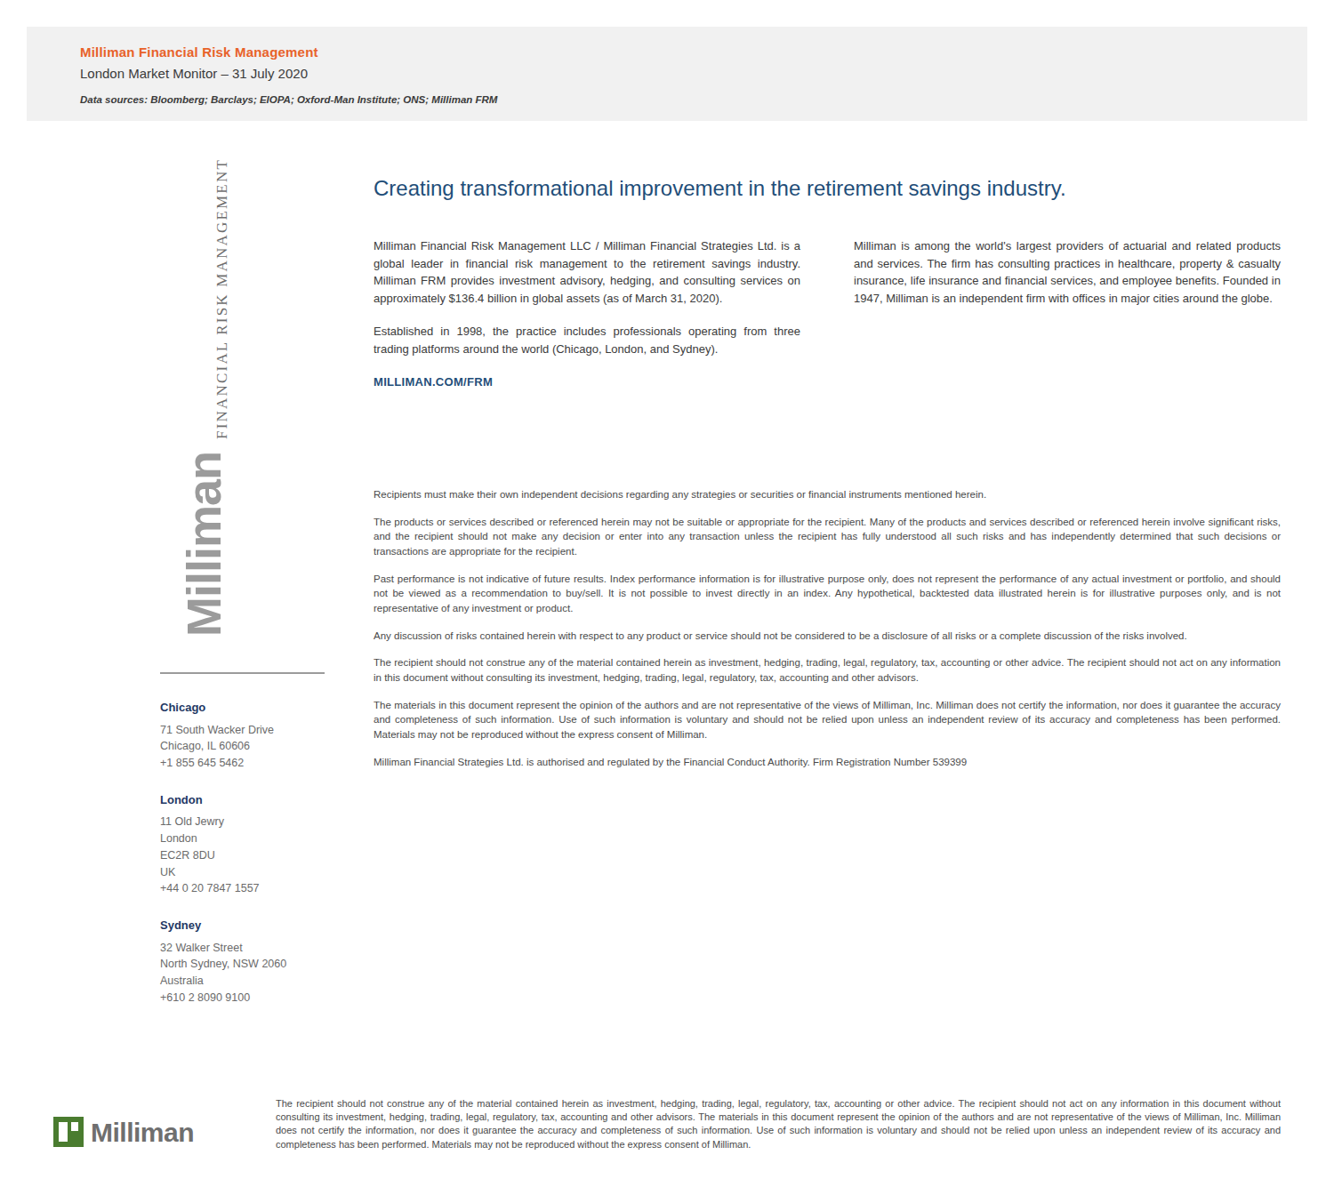Milliman Financial Risk Management
London Market Monitor – 31 July 2020
Data sources: Bloomberg; Barclays; EIOPA; Oxford-Man Institute; ONS; Milliman FRM
Milliman FINANCIAL RISK MANAGEMENT
Chicago
71 South Wacker Drive
Chicago, IL 60606
+1 855 645 5462
London
11 Old Jewry
London
EC2R 8DU
UK
+44 0 20 7847 1557
Sydney
32 Walker Street
North Sydney, NSW 2060
Australia
+610 2 8090 9100
Creating transformational improvement in the retirement savings industry.
Milliman Financial Risk Management LLC / Milliman Financial Strategies Ltd. is a global leader in financial risk management to the retirement savings industry. Milliman FRM provides investment advisory, hedging, and consulting services on approximately $136.4 billion in global assets (as of March 31, 2020).
Established in 1998, the practice includes professionals operating from three trading platforms around the world (Chicago, London, and Sydney).
MILLIMAN.COM/FRM
Milliman is among the world's largest providers of actuarial and related products and services. The firm has consulting practices in healthcare, property & casualty insurance, life insurance and financial services, and employee benefits. Founded in 1947, Milliman is an independent firm with offices in major cities around the globe.
Recipients must make their own independent decisions regarding any strategies or securities or financial instruments mentioned herein.
The products or services described or referenced herein may not be suitable or appropriate for the recipient. Many of the products and services described or referenced herein involve significant risks, and the recipient should not make any decision or enter into any transaction unless the recipient has fully understood all such risks and has independently determined that such decisions or transactions are appropriate for the recipient.
Past performance is not indicative of future results. Index performance information is for illustrative purpose only, does not represent the performance of any actual investment or portfolio, and should not be viewed as a recommendation to buy/sell. It is not possible to invest directly in an index. Any hypothetical, backtested data illustrated herein is for illustrative purposes only, and is not representative of any investment or product.
Any discussion of risks contained herein with respect to any product or service should not be considered to be a disclosure of all risks or a complete discussion of the risks involved.
The recipient should not construe any of the material contained herein as investment, hedging, trading, legal, regulatory, tax, accounting or other advice. The recipient should not act on any information in this document without consulting its investment, hedging, trading, legal, regulatory, tax, accounting and other advisors.
The materials in this document represent the opinion of the authors and are not representative of the views of Milliman, Inc. Milliman does not certify the information, nor does it guarantee the accuracy and completeness of such information. Use of such information is voluntary and should not be relied upon unless an independent review of its accuracy and completeness has been performed. Materials may not be reproduced without the express consent of Milliman.
Milliman Financial Strategies Ltd. is authorised and regulated by the Financial Conduct Authority. Firm Registration Number 539399
Milliman
The recipient should not construe any of the material contained herein as investment, hedging, trading, legal, regulatory, tax, accounting or other advice. The recipient should not act on any information in this document without consulting its investment, hedging, trading, legal, regulatory, tax, accounting and other advisors. The materials in this document represent the opinion of the authors and are not representative of the views of Milliman, Inc. Milliman does not certify the information, nor does it guarantee the accuracy and completeness of such information. Use of such information is voluntary and should not be relied upon unless an independent review of its accuracy and completeness has been performed. Materials may not be reproduced without the express consent of Milliman.